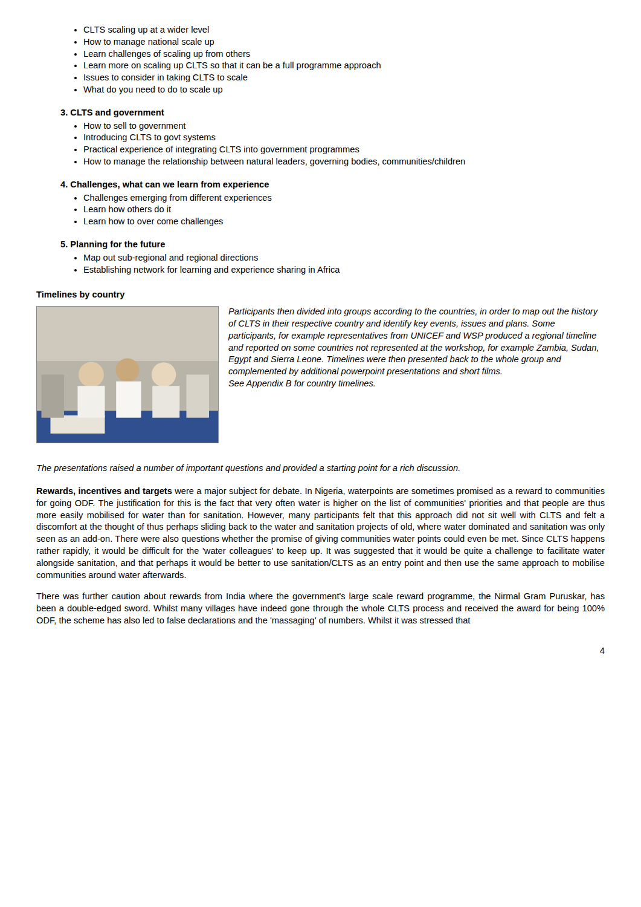CLTS scaling up at a wider level
How to manage national scale up
Learn challenges of scaling up from others
Learn more on scaling up CLTS so that it can be a full programme approach
Issues to consider in taking CLTS to scale
What do you need to do to scale up
CLTS and government
How to sell to government
Introducing CLTS to govt systems
Practical experience of integrating CLTS into government programmes
How to manage the relationship between natural leaders, governing bodies, communities/children
Challenges, what can we learn from experience
Challenges emerging from different experiences
Learn how others do it
Learn how to over come challenges
Planning for the future
Map out sub-regional and regional directions
Establishing network for learning and experience sharing in Africa
Timelines by country
Participants then divided into groups according to the countries, in order to map out the history of CLTS in their respective country and identify key events, issues and plans. Some participants, for example representatives from UNICEF and WSP produced a regional timeline and reported on some countries not represented at the workshop, for example Zambia, Sudan, Egypt and Sierra Leone. Timelines were then presented back to the whole group and complemented by additional powerpoint presentations and short films.
See Appendix B for country timelines.
The presentations raised a number of important questions and provided a starting point for a rich discussion.
Rewards, incentives and targets were a major subject for debate. In Nigeria, waterpoints are sometimes promised as a reward to communities for going ODF. The justification for this is the fact that very often water is higher on the list of communities' priorities and that people are thus more easily mobilised for water than for sanitation. However, many participants felt that this approach did not sit well with CLTS and felt a discomfort at the thought of thus perhaps sliding back to the water and sanitation projects of old, where water dominated and sanitation was only seen as an add-on. There were also questions whether the promise of giving communities water points could even be met. Since CLTS happens rather rapidly, it would be difficult for the 'water colleagues' to keep up. It was suggested that it would be quite a challenge to facilitate water alongside sanitation, and that perhaps it would be better to use sanitation/CLTS as an entry point and then use the same approach to mobilise communities around water afterwards.
There was further caution about rewards from India where the government's large scale reward programme, the Nirmal Gram Puruskar, has been a double-edged sword. Whilst many villages have indeed gone through the whole CLTS process and received the award for being 100% ODF, the scheme has also led to false declarations and the 'massaging' of numbers. Whilst it was stressed that
4